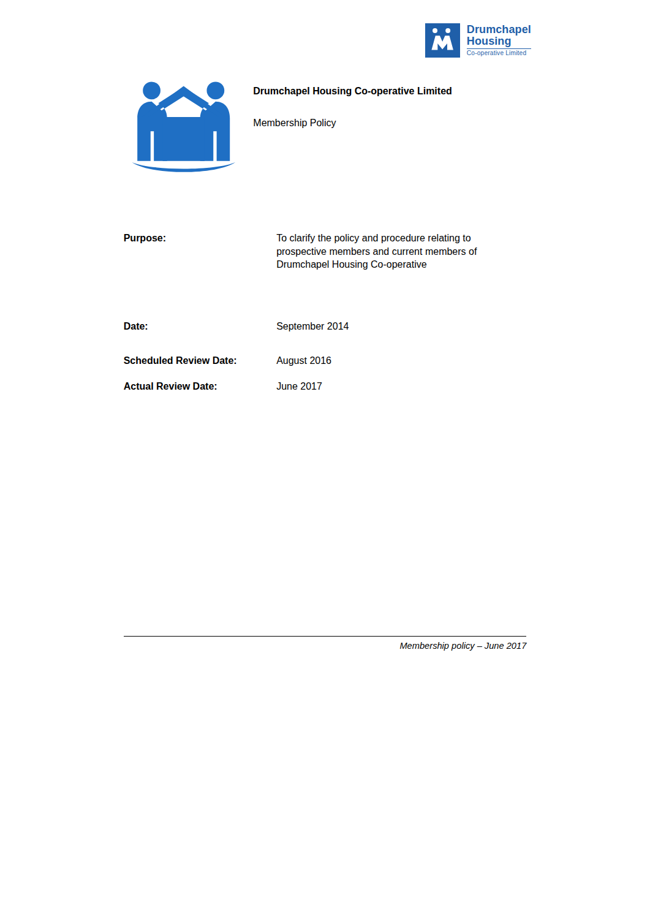Drumchapel Housing Co-operative Limited
Drumchapel Housing Co-operative Limited
Membership Policy
| Purpose: | To clarify the policy and procedure relating to prospective members and current members of Drumchapel Housing Co-operative |
| Date: | September 2014 |
| Scheduled Review Date: | August 2016 |
| Actual Review Date: | June 2017 |
Membership policy – June 2017